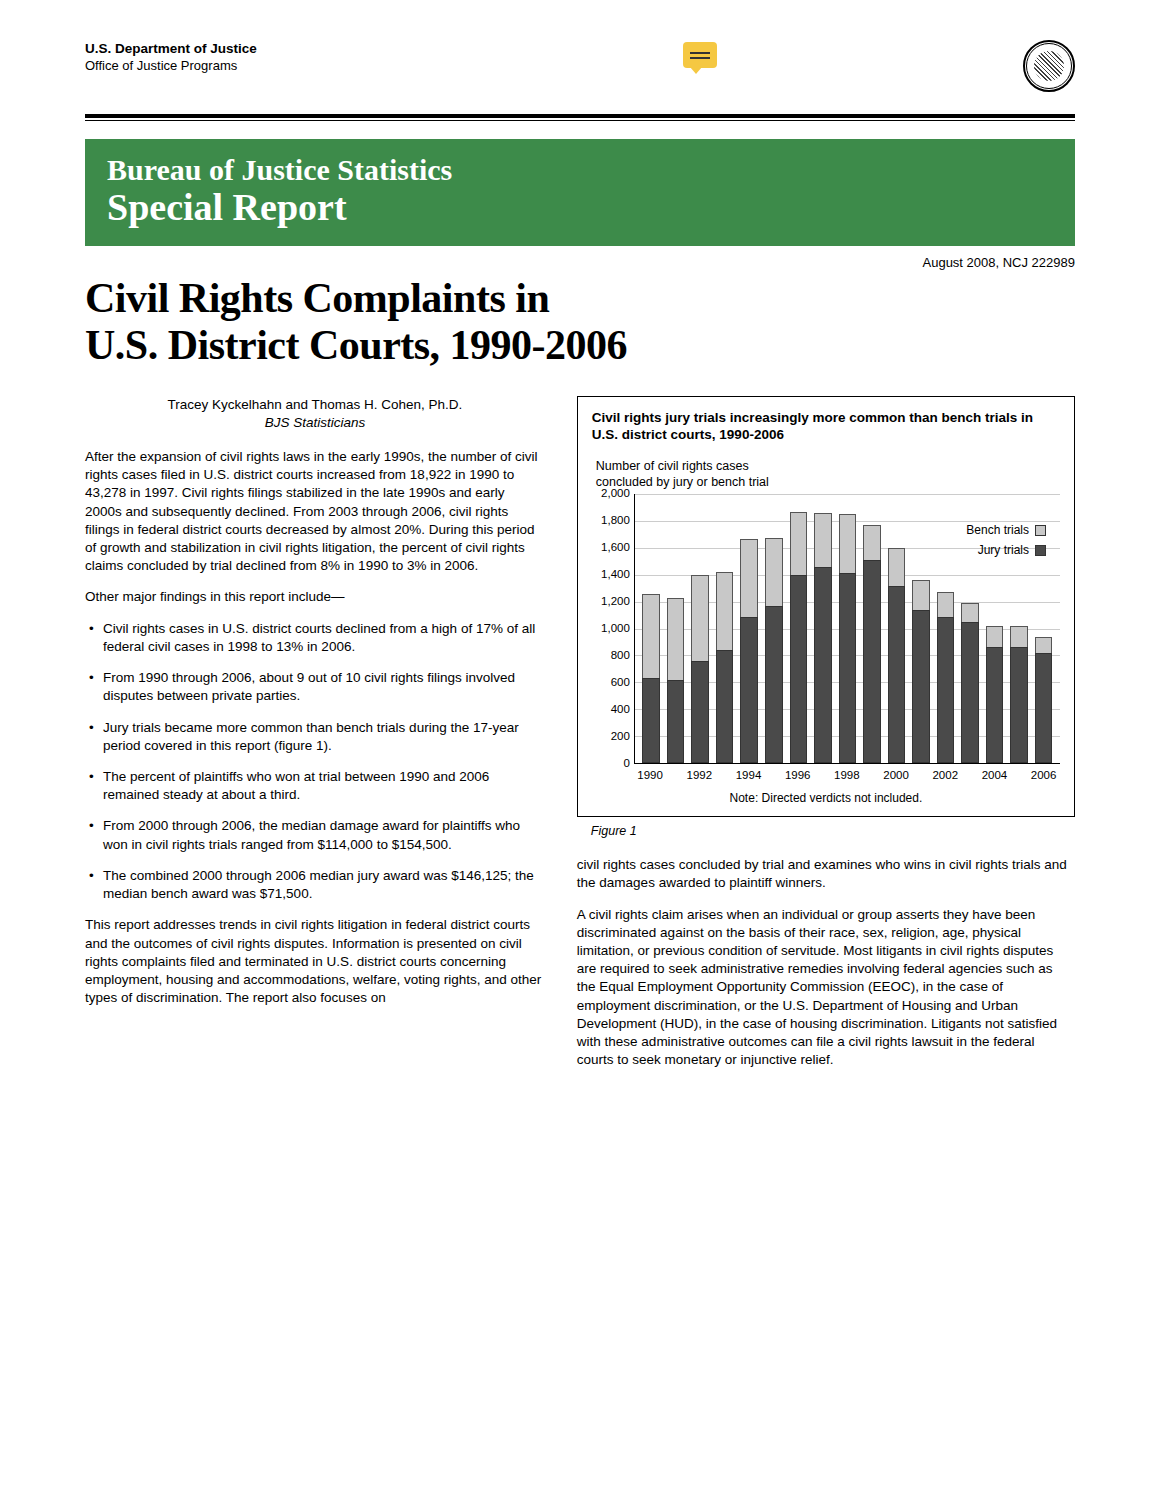U.S. Department of Justice
Office of Justice Programs
Bureau of Justice Statistics
Special Report
August 2008, NCJ 222989
Civil Rights Complaints in
U.S. District Courts, 1990-2006
Tracey Kyckelhahn and Thomas H. Cohen, Ph.D.
BJS Statisticians
After the expansion of civil rights laws in the early 1990s, the number of civil rights cases filed in U.S. district courts increased from 18,922 in 1990 to 43,278 in 1997. Civil rights filings stabilized in the late 1990s and early 2000s and subsequently declined. From 2003 through 2006, civil rights filings in federal district courts decreased by almost 20%. During this period of growth and stabilization in civil rights litigation, the percent of civil rights claims concluded by trial declined from 8% in 1990 to 3% in 2006.
Other major findings in this report include—
Civil rights cases in U.S. district courts declined from a high of 17% of all federal civil cases in 1998 to 13% in 2006.
From 1990 through 2006, about 9 out of 10 civil rights filings involved disputes between private parties.
Jury trials became more common than bench trials during the 17-year period covered in this report (figure 1).
The percent of plaintiffs who won at trial between 1990 and 2006 remained steady at about a third.
From 2000 through 2006, the median damage award for plaintiffs who won in civil rights trials ranged from $114,000 to $154,500.
The combined 2000 through 2006 median jury award was $146,125; the median bench award was $71,500.
This report addresses trends in civil rights litigation in federal district courts and the outcomes of civil rights disputes. Information is presented on civil rights complaints filed and terminated in U.S. district courts concerning employment, housing and accommodations, welfare, voting rights, and other types of discrimination. The report also focuses on
Civil rights jury trials increasingly more common than bench trials in U.S. district courts, 1990-2006
Number of civil rights cases
concluded by jury or bench trial
2,000
1,800
1,600
1,400
1,200
1,000
800
600
400
200
0
Bench trials
Jury trials
1990
1992
1994
1996
1998
2000
2002
2004
2006
Note: Directed verdicts not included.
Figure 1
civil rights cases concluded by trial and examines who wins in civil rights trials and the damages awarded to plaintiff winners.
A civil rights claim arises when an individual or group asserts they have been discriminated against on the basis of their race, sex, religion, age, physical limitation, or previous condition of servitude. Most litigants in civil rights disputes are required to seek administrative remedies involving federal agencies such as the Equal Employment Opportunity Commission (EEOC), in the case of employment discrimination, or the U.S. Department of Housing and Urban Development (HUD), in the case of housing discrimination. Litigants not satisfied with these administrative outcomes can file a civil rights lawsuit in the federal courts to seek monetary or injunctive relief.